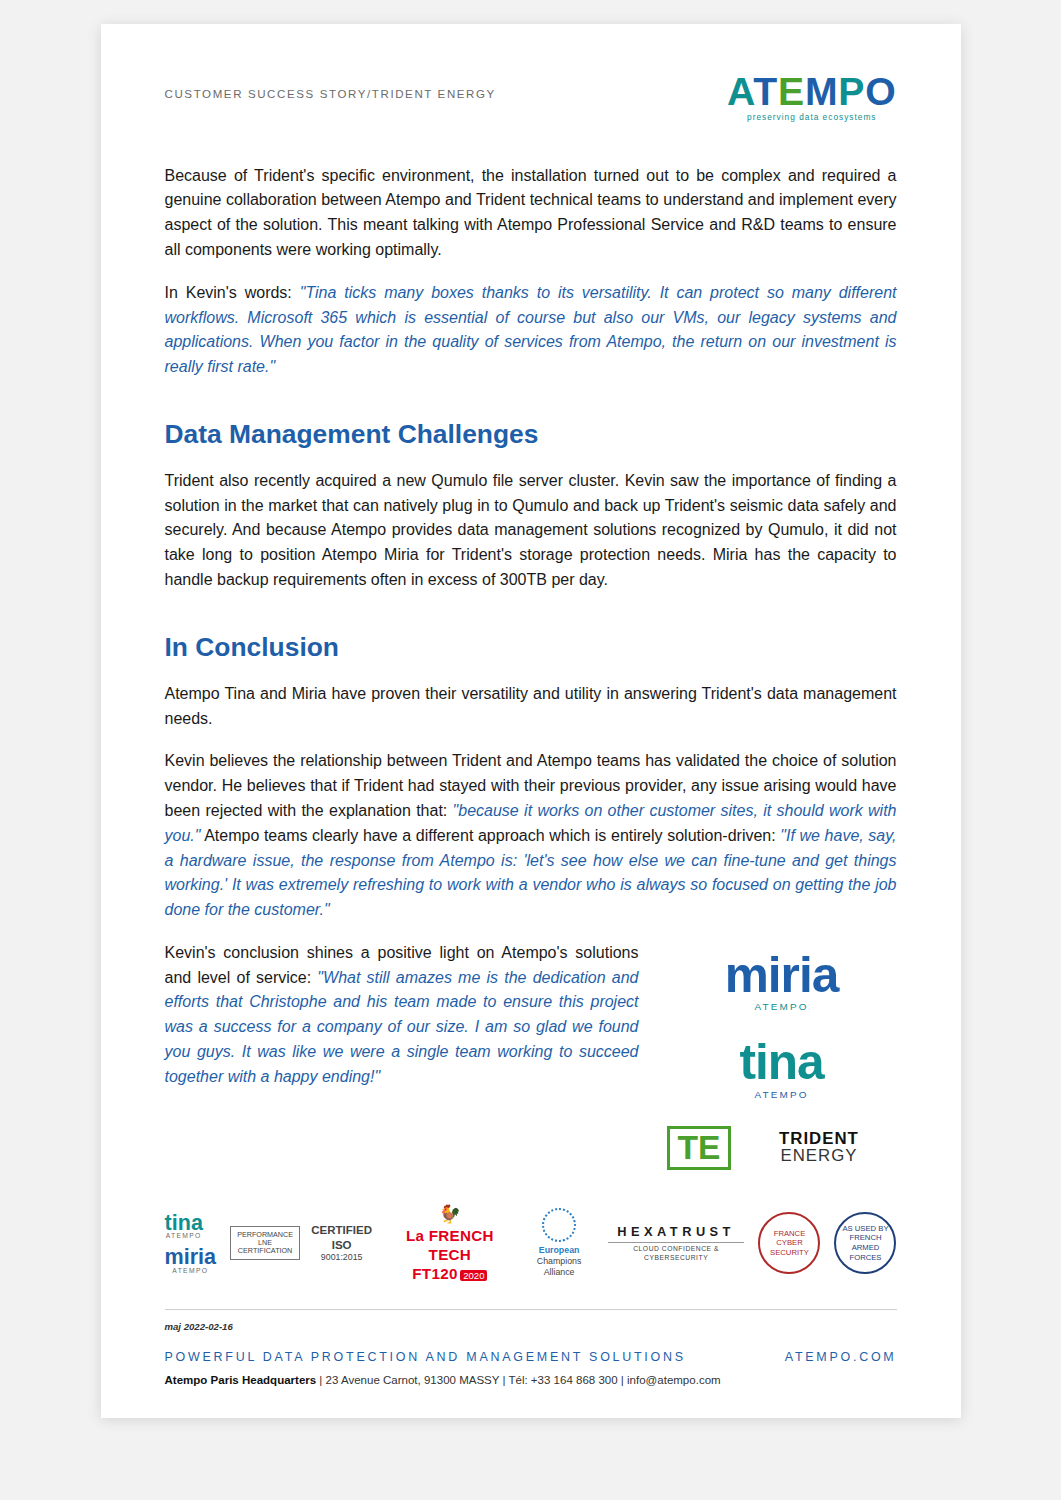Customer Success Story/Trident Energy
ATEMPO
preserving data ecosystems
Because of Trident's specific environment, the installation turned out to be complex and required a genuine collaboration between Atempo and Trident technical teams to understand and implement every aspect of the solution. This meant talking with Atempo Professional Service and R&D teams to ensure all components were working optimally.
In Kevin's words: "Tina ticks many boxes thanks to its versatility. It can protect so many different workflows. Microsoft 365 which is essential of course but also our VMs, our legacy systems and applications. When you factor in the quality of services from Atempo, the return on our investment is really first rate."
Data Management Challenges
Trident also recently acquired a new Qumulo file server cluster. Kevin saw the importance of finding a solution in the market that can natively plug in to Qumulo and back up Trident's seismic data safely and securely. And because Atempo provides data management solutions recognized by Qumulo, it did not take long to position Atempo Miria for Trident's storage protection needs. Miria has the capacity to handle backup requirements often in excess of 300TB per day.
In Conclusion
Atempo Tina and Miria have proven their versatility and utility in answering Trident's data management needs.
Kevin believes the relationship between Trident and Atempo teams has validated the choice of solution vendor. He believes that if Trident had stayed with their previous provider, any issue arising would have been rejected with the explanation that: "because it works on other customer sites, it should work with you." Atempo teams clearly have a different approach which is entirely solution-driven: "If we have, say, a hardware issue, the response from Atempo is: 'let's see how else we can fine-tune and get things working.' It was extremely refreshing to work with a vendor who is always so focused on getting the job done for the customer."
Kevin's conclusion shines a positive light on Atempo's solutions and level of service: "What still amazes me is the dedication and efforts that Christophe and his team made to ensure this project was a success for a company of our size. I am so glad we found you guys. It was like we were a single team working to succeed together with a happy ending!"
miria
ATEMPO
tina
ATEMPO
TE
TRIDENT ENERGY
tinaATEMPO
miriaATEMPO
PERFORMANCE
LNE
CERTIFICATION
CERTIFIED ISO9001:2015
🐓
La FRENCH TECH
FT120 2020
European
Champions Alliance
HEXATRUST
CLOUD CONFIDENCE & CYBERSECURITY
FRANCE
CYBER
SECURITY
AS USED BY
FRENCH
ARMED FORCES
maj 2022-02-16
POWERFUL DATA PROTECTION AND MANAGEMENT SOLUTIONS ATEMPO.COM
Atempo Paris Headquarters | 23 Avenue Carnot, 91300 MASSY | Tél: +33 164 868 300 | info@atempo.com